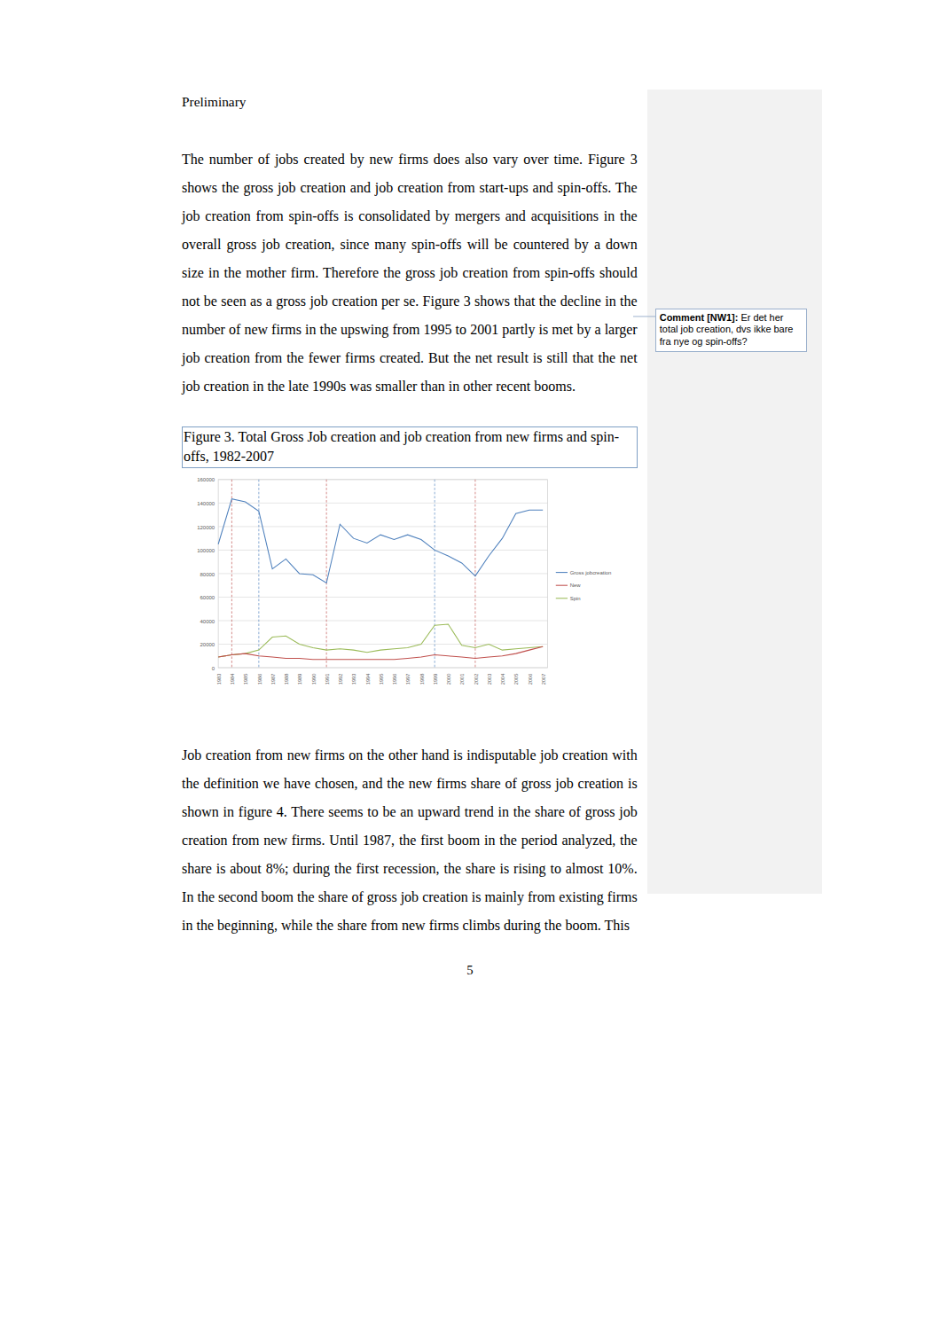Preliminary
The number of jobs created by new firms does also vary over time. Figure 3 shows the gross job creation and job creation from start-ups and spin-offs. The job creation from spin-offs is consolidated by mergers and acquisitions in the overall gross job creation, since many spin-offs will be countered by a down size in the mother firm. Therefore the gross job creation from spin-offs should not be seen as a gross job creation per se. Figure 3 shows that the decline in the number of new firms in the upswing from 1995 to 2001 partly is met by a larger job creation from the fewer firms created. But the net result is still that the net job creation in the late 1990s was smaller than in other recent booms.
Figure 3. Total Gross Job creation and job creation from new firms and spin-offs, 1982-2007
0 20000 40000 60000 80000 100000 120000 140000 160000 Gross jobcreation New Spin 1983 1984 1985 1986 1987 1988 1989 1990 1991 1992 1993 1994 1995 1996 1997 1998 1999 2000 2001 2002 2003 2004 2005 2006 2007
Job creation from new firms on the other hand is indisputable job creation with the definition we have chosen, and the new firms share of gross job creation is shown in figure 4. There seems to be an upward trend in the share of gross job creation from new firms. Until 1987, the first boom in the period analyzed, the share is about 8%; during the first recession, the share is rising to almost 10%. In the second boom the share of gross job creation is mainly from existing firms in the beginning, while the share from new firms climbs during the boom. This
Comment [NW1]: Er det her total job creation, dvs ikke bare fra nye og spin-offs?
5